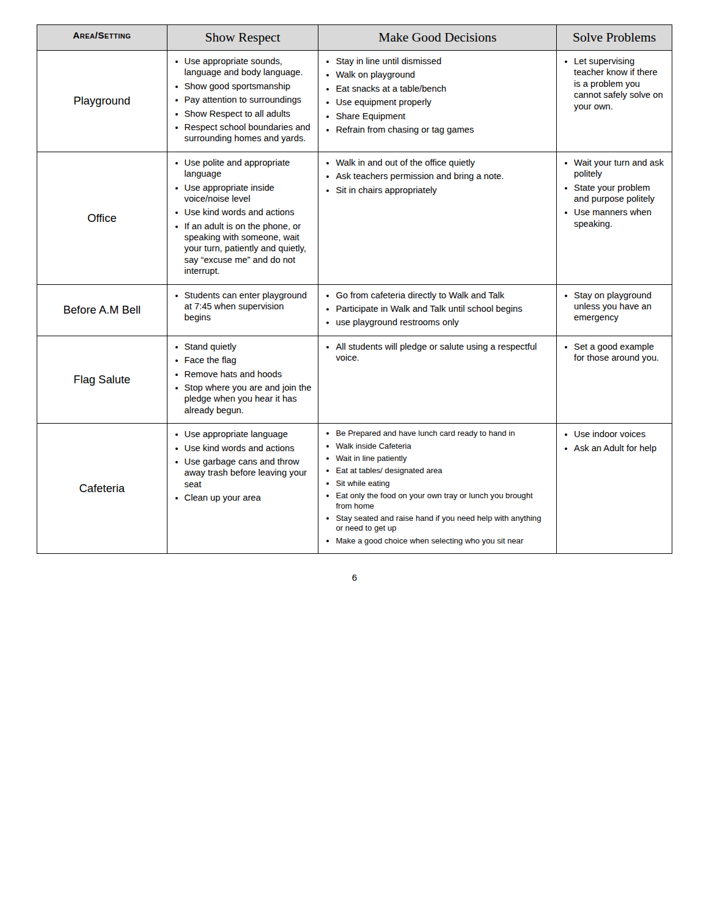| Area/Setting | Show Respect | Make Good Decisions | Solve Problems |
| --- | --- | --- | --- |
| Playground | Use appropriate sounds, language and body language. Show good sportsmanship Pay attention to surroundings Show Respect to all adults Respect school boundaries and surrounding homes and yards. | Stay in line until dismissed Walk on playground Eat snacks at a table/bench Use equipment properly Share Equipment Refrain from chasing or tag games | Let supervising teacher know if there is a problem you cannot safely solve on your own. |
| Office | Use polite and appropriate language Use appropriate inside voice/noise level Use kind words and actions If an adult is on the phone, or speaking with someone, wait your turn, patiently and quietly, say “excuse me” and do not interrupt. | Walk in and out of the office quietly Ask teachers permission and bring a note. Sit in chairs appropriately | Wait your turn and ask politely State your problem and purpose politely Use manners when speaking. |
| Before A.M Bell | Students can enter playground at 7:45 when supervision begins | Go from cafeteria directly to Walk and Talk Participate in Walk and Talk until school begins use playground restrooms only | Stay on playground unless you have an emergency |
| Flag Salute | Stand quietly Face the flag Remove hats and hoods Stop where you are and join the pledge when you hear it has already begun. | All students will pledge or salute using a respectful voice. | Set a good example for those around you. |
| Cafeteria | Use appropriate language Use kind words and actions Use garbage cans and throw away trash before leaving your seat Clean up your area | Be Prepared and have lunch card ready to hand in Walk inside Cafeteria Wait in line patiently Eat at tables/ designated area Sit while eating Eat only the food on your own tray or lunch you brought from home Stay seated and raise hand if you need help with anything or need to get up Make a good choice when selecting who you sit near | Use indoor voices Ask an Adult for help |
6